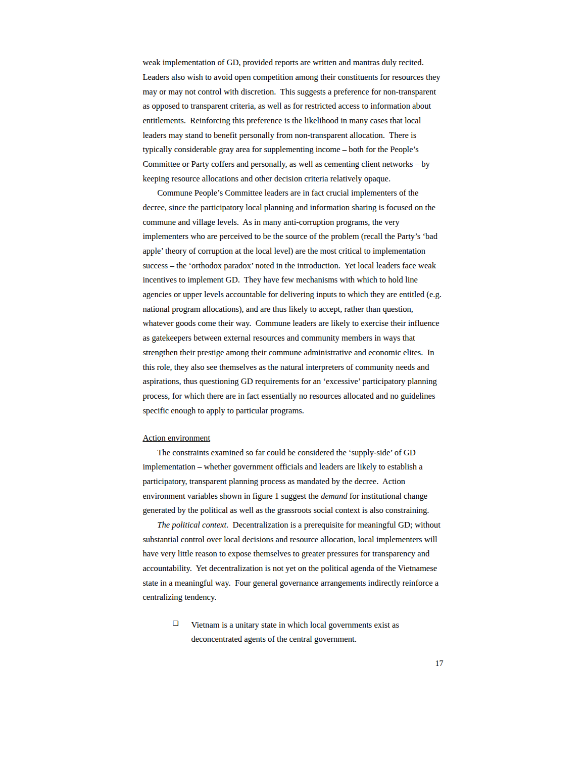weak implementation of GD, provided reports are written and mantras duly recited. Leaders also wish to avoid open competition among their constituents for resources they may or may not control with discretion. This suggests a preference for non-transparent as opposed to transparent criteria, as well as for restricted access to information about entitlements. Reinforcing this preference is the likelihood in many cases that local leaders may stand to benefit personally from non-transparent allocation. There is typically considerable gray area for supplementing income – both for the People’s Committee or Party coffers and personally, as well as cementing client networks – by keeping resource allocations and other decision criteria relatively opaque.
Commune People’s Committee leaders are in fact crucial implementers of the decree, since the participatory local planning and information sharing is focused on the commune and village levels. As in many anti-corruption programs, the very implementers who are perceived to be the source of the problem (recall the Party’s ‘bad apple’ theory of corruption at the local level) are the most critical to implementation success – the ‘orthodox paradox’ noted in the introduction. Yet local leaders face weak incentives to implement GD. They have few mechanisms with which to hold line agencies or upper levels accountable for delivering inputs to which they are entitled (e.g. national program allocations), and are thus likely to accept, rather than question, whatever goods come their way. Commune leaders are likely to exercise their influence as gatekeepers between external resources and community members in ways that strengthen their prestige among their commune administrative and economic elites. In this role, they also see themselves as the natural interpreters of community needs and aspirations, thus questioning GD requirements for an ‘excessive’ participatory planning process, for which there are in fact essentially no resources allocated and no guidelines specific enough to apply to particular programs.
Action environment
The constraints examined so far could be considered the ‘supply-side’ of GD implementation – whether government officials and leaders are likely to establish a participatory, transparent planning process as mandated by the decree. Action environment variables shown in figure 1 suggest the demand for institutional change generated by the political as well as the grassroots social context is also constraining.
The political context. Decentralization is a prerequisite for meaningful GD; without substantial control over local decisions and resource allocation, local implementers will have very little reason to expose themselves to greater pressures for transparency and accountability. Yet decentralization is not yet on the political agenda of the Vietnamese state in a meaningful way. Four general governance arrangements indirectly reinforce a centralizing tendency.
Vietnam is a unitary state in which local governments exist as deconcentrated agents of the central government.
17